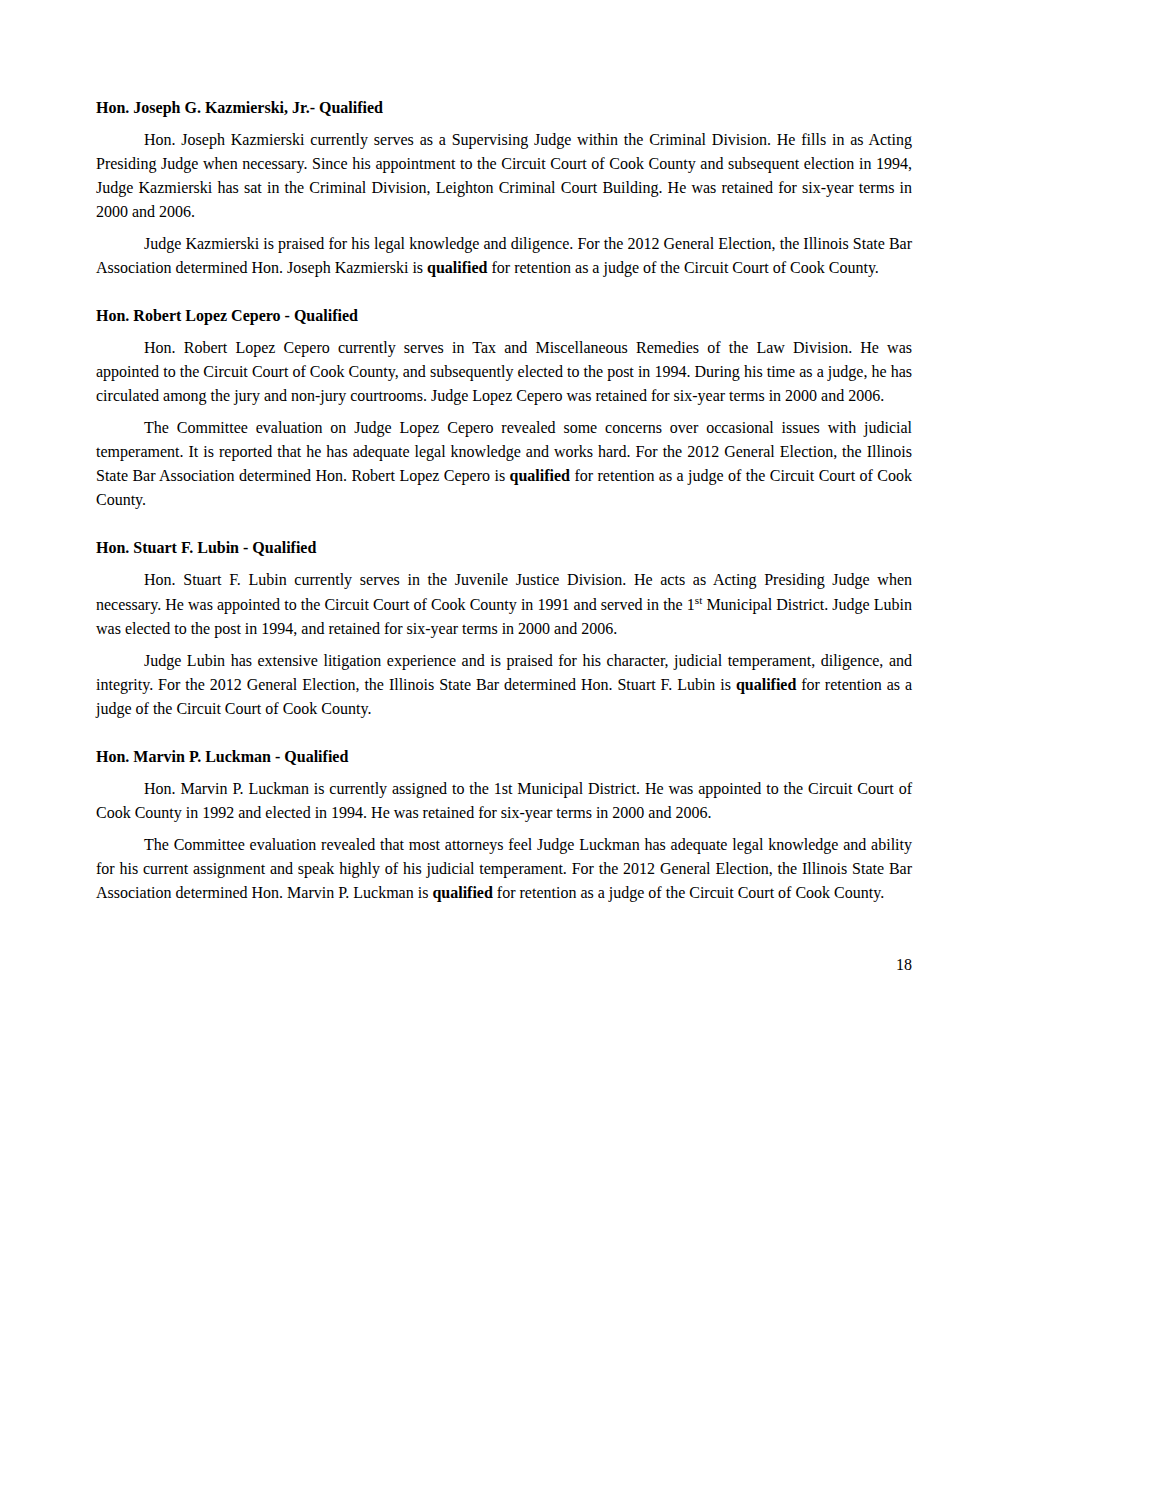Hon. Joseph G. Kazmierski, Jr.- Qualified
Hon. Joseph Kazmierski currently serves as a Supervising Judge within the Criminal Division. He fills in as Acting Presiding Judge when necessary. Since his appointment to the Circuit Court of Cook County and subsequent election in 1994, Judge Kazmierski has sat in the Criminal Division, Leighton Criminal Court Building. He was retained for six-year terms in 2000 and 2006.
Judge Kazmierski is praised for his legal knowledge and diligence. For the 2012 General Election, the Illinois State Bar Association determined Hon. Joseph Kazmierski is qualified for retention as a judge of the Circuit Court of Cook County.
Hon. Robert Lopez Cepero - Qualified
Hon. Robert Lopez Cepero currently serves in Tax and Miscellaneous Remedies of the Law Division. He was appointed to the Circuit Court of Cook County, and subsequently elected to the post in 1994. During his time as a judge, he has circulated among the jury and non-jury courtrooms. Judge Lopez Cepero was retained for six-year terms in 2000 and 2006.
The Committee evaluation on Judge Lopez Cepero revealed some concerns over occasional issues with judicial temperament. It is reported that he has adequate legal knowledge and works hard. For the 2012 General Election, the Illinois State Bar Association determined Hon. Robert Lopez Cepero is qualified for retention as a judge of the Circuit Court of Cook County.
Hon. Stuart F. Lubin - Qualified
Hon. Stuart F. Lubin currently serves in the Juvenile Justice Division. He acts as Acting Presiding Judge when necessary. He was appointed to the Circuit Court of Cook County in 1991 and served in the 1st Municipal District. Judge Lubin was elected to the post in 1994, and retained for six-year terms in 2000 and 2006.
Judge Lubin has extensive litigation experience and is praised for his character, judicial temperament, diligence, and integrity. For the 2012 General Election, the Illinois State Bar determined Hon. Stuart F. Lubin is qualified for retention as a judge of the Circuit Court of Cook County.
Hon. Marvin P. Luckman - Qualified
Hon. Marvin P. Luckman is currently assigned to the 1st Municipal District. He was appointed to the Circuit Court of Cook County in 1992 and elected in 1994. He was retained for six-year terms in 2000 and 2006.
The Committee evaluation revealed that most attorneys feel Judge Luckman has adequate legal knowledge and ability for his current assignment and speak highly of his judicial temperament. For the 2012 General Election, the Illinois State Bar Association determined Hon. Marvin P. Luckman is qualified for retention as a judge of the Circuit Court of Cook County.
18